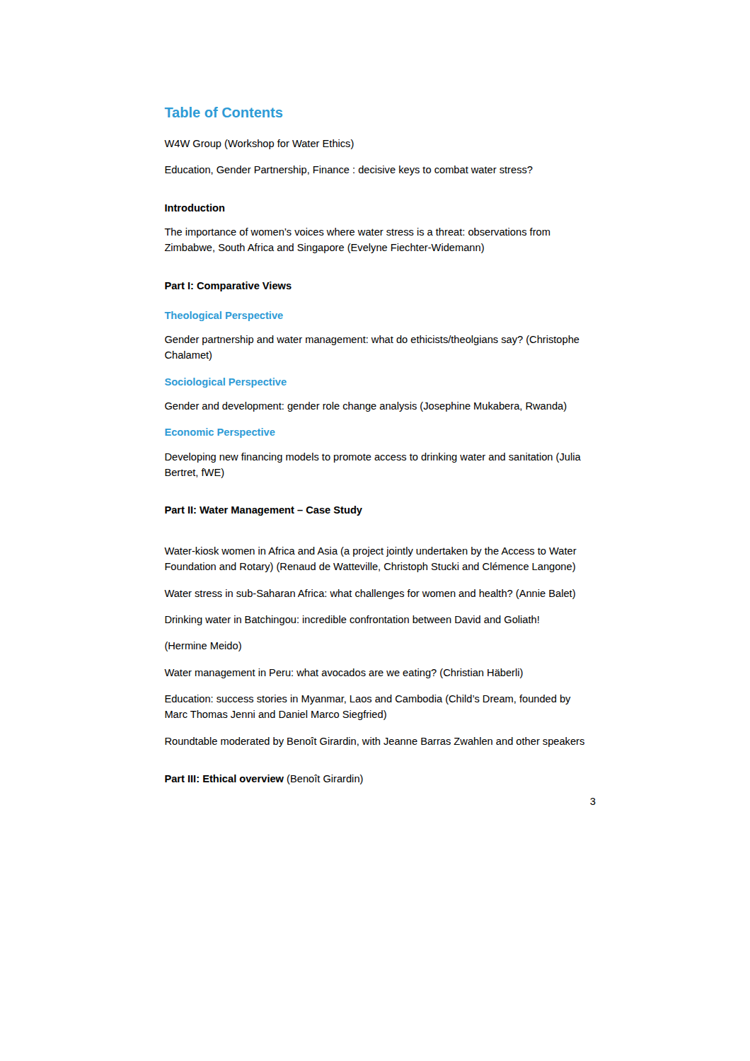Table of Contents
W4W Group (Workshop for Water Ethics)
Education, Gender Partnership, Finance : decisive keys to combat water stress?
Introduction
The importance of women’s voices where water stress is a threat: observations from Zimbabwe, South Africa and Singapore (Evelyne Fiechter-Widemann)
Part I: Comparative Views
Theological Perspective
Gender partnership and water management: what do ethicists/theolgians say? (Christophe Chalamet)
Sociological Perspective
Gender and development: gender role change analysis (Josephine Mukabera, Rwanda)
Economic Perspective
Developing new financing models to promote access to drinking water and sanitation (Julia Bertret, fWE)
Part II: Water Management – Case Study
Water-kiosk women in Africa and Asia (a project jointly undertaken by the Access to Water Foundation and Rotary) (Renaud de Watteville, Christoph Stucki and Clémence Langone)
Water stress in sub-Saharan Africa: what challenges for women and health? (Annie Balet)
Drinking water in Batchingou: incredible confrontation between David and Goliath!
(Hermine Meido)
Water management in Peru: what avocados are we eating? (Christian Häberli)
Education: success stories in Myanmar, Laos and Cambodia (Child’s Dream, founded by Marc Thomas Jenni and Daniel Marco Siegfried)
Roundtable moderated by Benoît Girardin, with Jeanne Barras Zwahlen and other speakers
Part III: Ethical overview (Benoît Girardin)
3